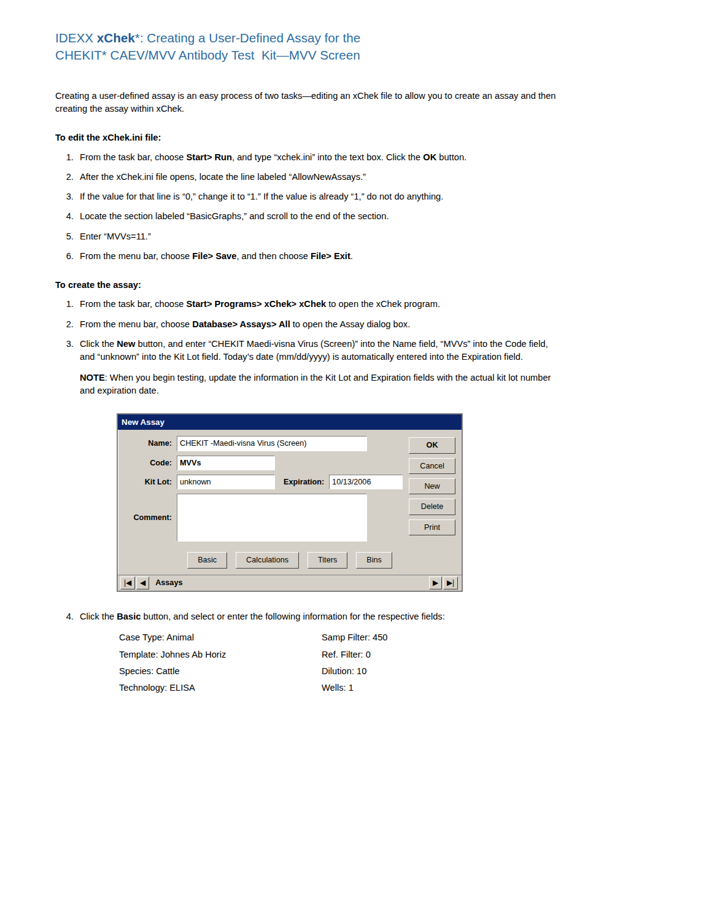IDEXX xChek*: Creating a User-Defined Assay for the
CHEKIT* CAEV/MVV Antibody Test Kit—MVV Screen
Creating a user-defined assay is an easy process of two tasks—editing an xChek file to allow you to create an assay and then creating the assay within xChek.
To edit the xChek.ini file:
From the task bar, choose Start> Run, and type “xchek.ini” into the text box. Click the OK button.
After the xChek.ini file opens, locate the line labeled “AllowNewAssays.”
If the value for that line is “0,” change it to “1.” If the value is already “1,” do not do anything.
Locate the section labeled “BasicGraphs,” and scroll to the end of the section.
Enter “MVVs=11.”
From the menu bar, choose File> Save, and then choose File> Exit.
To create the assay:
From the task bar, choose Start> Programs> xChek> xChek to open the xChek program.
From the menu bar, choose Database> Assays> All to open the Assay dialog box.
Click the New button, and enter “CHEKIT Maedi-visna Virus (Screen)” into the Name field, “MVVs” into the Code field, and “unknown” into the Kit Lot field. Today’s date (mm/dd/yyyy) is automatically entered into the Expiration field.
NOTE: When you begin testing, update the information in the Kit Lot and Expiration fields with the actual kit lot number and expiration date.
New Assay
Name:
CHEKIT -Maedi-visna Virus (Screen)
Code:
MVVs
Kit Lot:
unknown
Expiration:
10/13/2006
Comment:
OK
Cancel
New
Delete
Print
Basic
Calculations
Titers
Bins
|◀ ◀ Assays ▶ ▶|
Click the Basic button, and select or enter the following information for the respective fields:
| Case Type: Animal | Samp Filter: 450 |
| Template: Johnes Ab Horiz | Ref. Filter: 0 |
| Species: Cattle | Dilution: 10 |
| Technology: ELISA | Wells: 1 |